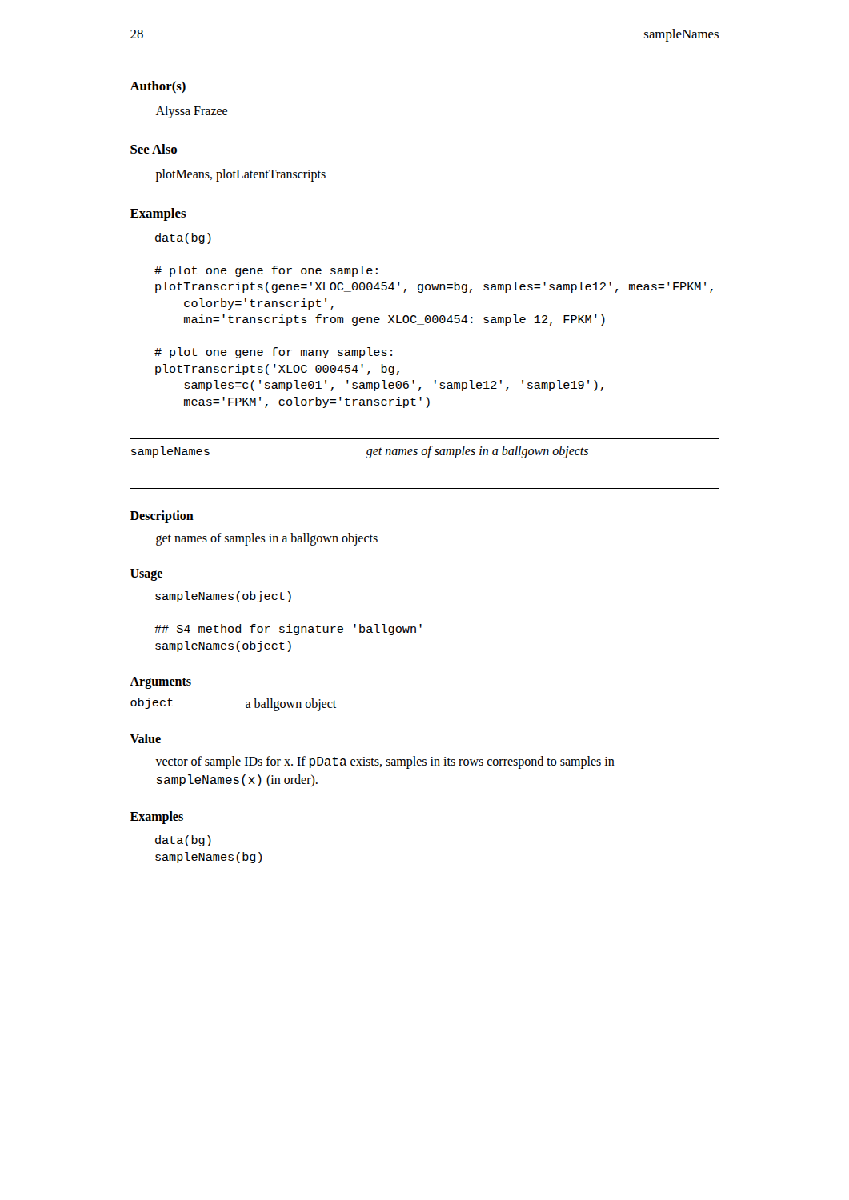28 sampleNames
Author(s)
Alyssa Frazee
See Also
plotMeans, plotLatentTranscripts
Examples
data(bg)

# plot one gene for one sample:
plotTranscripts(gene='XLOC_000454', gown=bg, samples='sample12', meas='FPKM',
    colorby='transcript',
    main='transcripts from gene XLOC_000454: sample 12, FPKM')

# plot one gene for many samples:
plotTranscripts('XLOC_000454', bg,
    samples=c('sample01', 'sample06', 'sample12', 'sample19'),
    meas='FPKM', colorby='transcript')
sampleNames get names of samples in a ballgown objects
Description
get names of samples in a ballgown objects
Usage
sampleNames(object)

## S4 method for signature 'ballgown'
sampleNames(object)
Arguments
object
a ballgown object
Value
vector of sample IDs for x. If pData exists, samples in its rows correspond to samples in sampleNames(x) (in order).
Examples
data(bg)
sampleNames(bg)